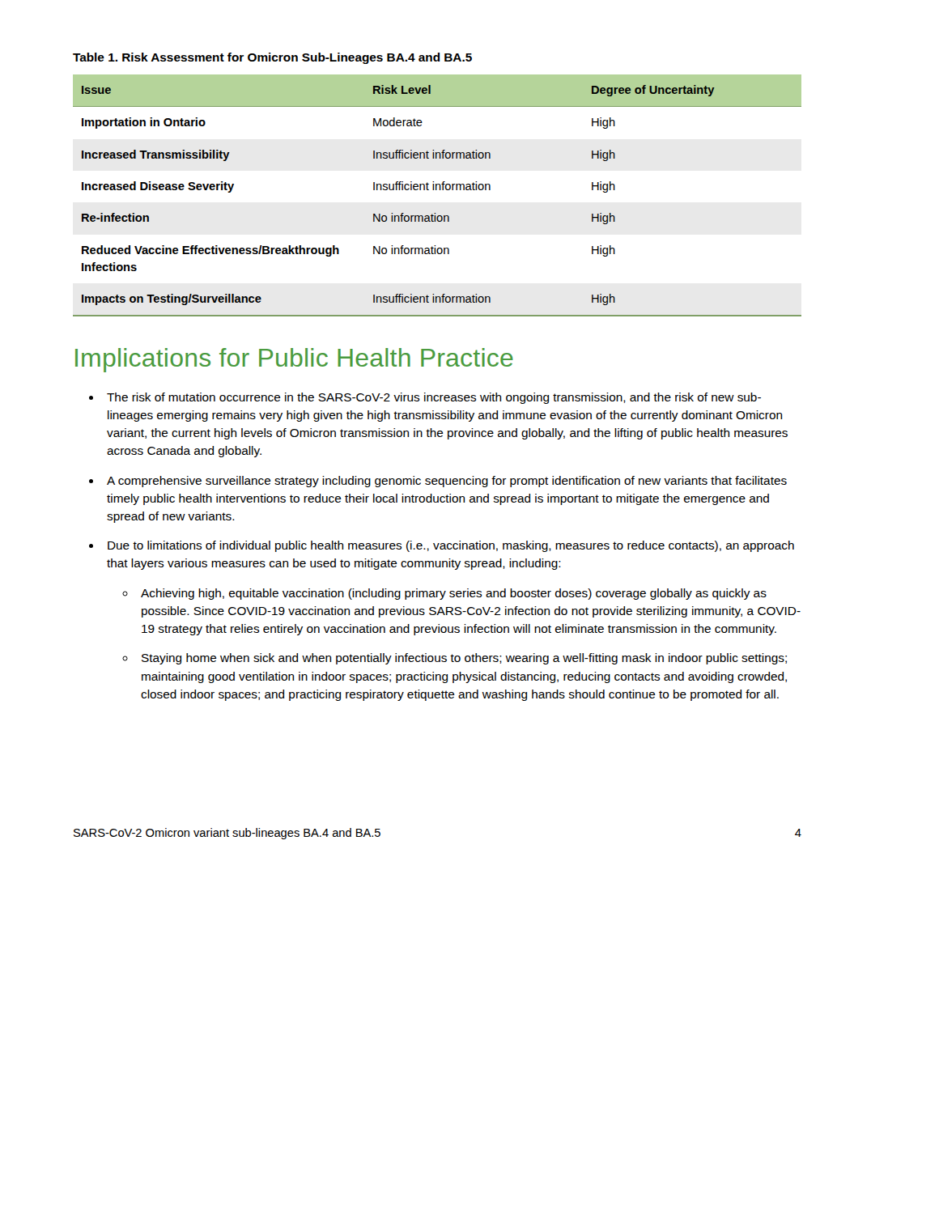Table 1. Risk Assessment for Omicron Sub-Lineages BA.4 and BA.5
| Issue | Risk Level | Degree of Uncertainty |
| --- | --- | --- |
| Importation in Ontario | Moderate | High |
| Increased Transmissibility | Insufficient information | High |
| Increased Disease Severity | Insufficient information | High |
| Re-infection | No information | High |
| Reduced Vaccine Effectiveness/Breakthrough Infections | No information | High |
| Impacts on Testing/Surveillance | Insufficient information | High |
Implications for Public Health Practice
The risk of mutation occurrence in the SARS-CoV-2 virus increases with ongoing transmission, and the risk of new sub-lineages emerging remains very high given the high transmissibility and immune evasion of the currently dominant Omicron variant, the current high levels of Omicron transmission in the province and globally, and the lifting of public health measures across Canada and globally.
A comprehensive surveillance strategy including genomic sequencing for prompt identification of new variants that facilitates timely public health interventions to reduce their local introduction and spread is important to mitigate the emergence and spread of new variants.
Due to limitations of individual public health measures (i.e., vaccination, masking, measures to reduce contacts), an approach that layers various measures can be used to mitigate community spread, including:
Achieving high, equitable vaccination (including primary series and booster doses) coverage globally as quickly as possible. Since COVID-19 vaccination and previous SARS-CoV-2 infection do not provide sterilizing immunity, a COVID-19 strategy that relies entirely on vaccination and previous infection will not eliminate transmission in the community.
Staying home when sick and when potentially infectious to others; wearing a well-fitting mask in indoor public settings; maintaining good ventilation in indoor spaces; practicing physical distancing, reducing contacts and avoiding crowded, closed indoor spaces; and practicing respiratory etiquette and washing hands should continue to be promoted for all.
SARS-CoV-2 Omicron variant sub-lineages BA.4 and BA.5 4